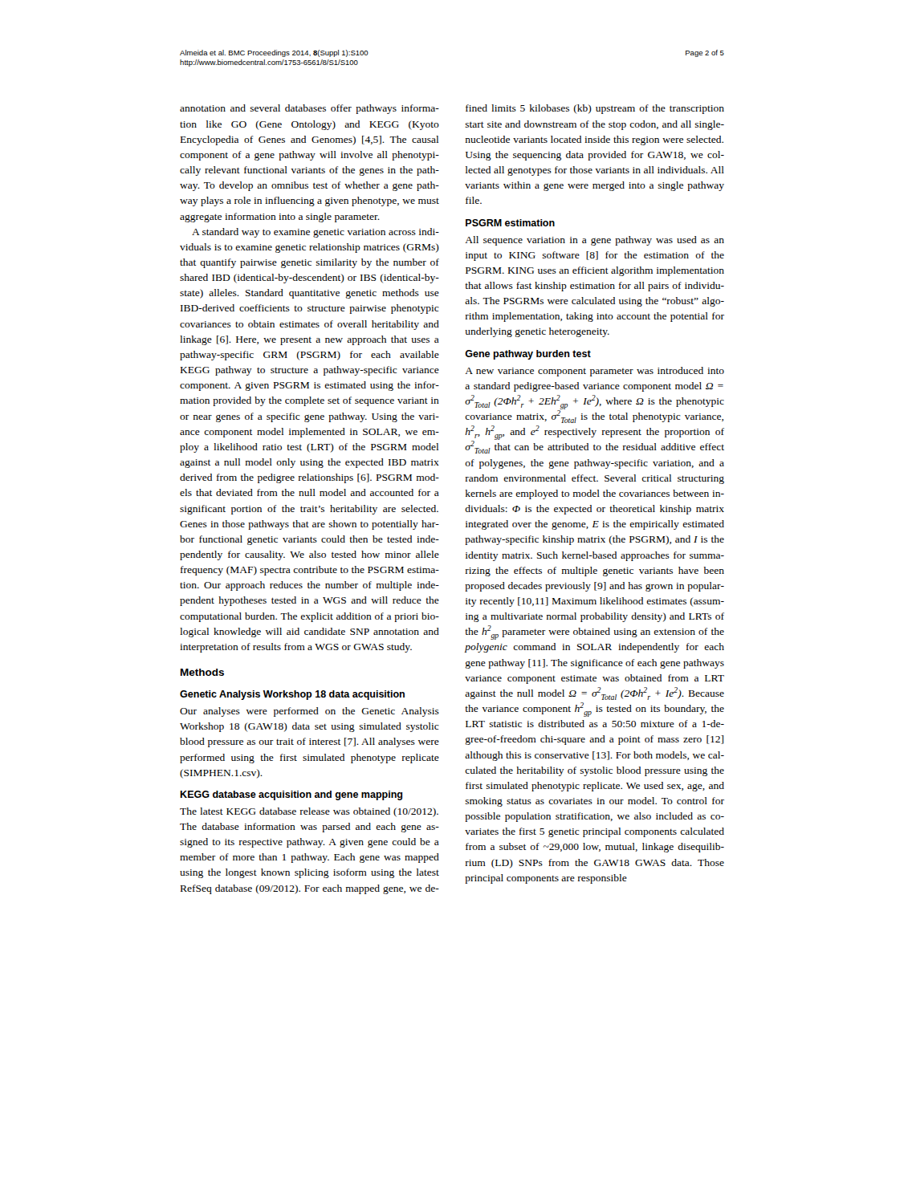Almeida et al. BMC Proceedings 2014, 8(Suppl 1):S100
http://www.biomedcentral.com/1753-6561/8/S1/S100
Page 2 of 5
annotation and several databases offer pathways information like GO (Gene Ontology) and KEGG (Kyoto Encyclopedia of Genes and Genomes) [4,5]. The causal component of a gene pathway will involve all phenotypically relevant functional variants of the genes in the pathway. To develop an omnibus test of whether a gene pathway plays a role in influencing a given phenotype, we must aggregate information into a single parameter.
A standard way to examine genetic variation across individuals is to examine genetic relationship matrices (GRMs) that quantify pairwise genetic similarity by the number of shared IBD (identical-by-descendent) or IBS (identical-by-state) alleles. Standard quantitative genetic methods use IBD-derived coefficients to structure pairwise phenotypic covariances to obtain estimates of overall heritability and linkage [6]. Here, we present a new approach that uses a pathway-specific GRM (PSGRM) for each available KEGG pathway to structure a pathway-specific variance component. A given PSGRM is estimated using the information provided by the complete set of sequence variant in or near genes of a specific gene pathway. Using the variance component model implemented in SOLAR, we employ a likelihood ratio test (LRT) of the PSGRM model against a null model only using the expected IBD matrix derived from the pedigree relationships [6]. PSGRM models that deviated from the null model and accounted for a significant portion of the trait’s heritability are selected. Genes in those pathways that are shown to potentially harbor functional genetic variants could then be tested independently for causality. We also tested how minor allele frequency (MAF) spectra contribute to the PSGRM estimation. Our approach reduces the number of multiple independent hypotheses tested in a WGS and will reduce the computational burden. The explicit addition of a priori biological knowledge will aid candidate SNP annotation and interpretation of results from a WGS or GWAS study.
Methods
Genetic Analysis Workshop 18 data acquisition
Our analyses were performed on the Genetic Analysis Workshop 18 (GAW18) data set using simulated systolic blood pressure as our trait of interest [7]. All analyses were performed using the first simulated phenotype replicate (SIMPHEN.1.csv).
KEGG database acquisition and gene mapping
The latest KEGG database release was obtained (10/2012). The database information was parsed and each gene assigned to its respective pathway. A given gene could be a member of more than 1 pathway. Each gene was mapped using the longest known splicing isoform using the latest RefSeq database (09/2012). For each mapped gene, we defined limits 5 kilobases (kb) upstream of the transcription start site and downstream of the stop codon, and all single-nucleotide variants located inside this region were selected. Using the sequencing data provided for GAW18, we collected all genotypes for those variants in all individuals. All variants within a gene were merged into a single pathway file.
PSGRM estimation
All sequence variation in a gene pathway was used as an input to KING software [8] for the estimation of the PSGRM. KING uses an efficient algorithm implementation that allows fast kinship estimation for all pairs of individuals. The PSGRMs were calculated using the “robust” algorithm implementation, taking into account the potential for underlying genetic heterogeneity.
Gene pathway burden test
A new variance component parameter was introduced into a standard pedigree-based variance component model Ω = σ2Total (2Φh2r + 2Eh2gp + Ie2), where Ω is the phenotypic covariance matrix, σ2Total is the total phenotypic variance, h2r, h2gp, and e2 respectively represent the proportion of σ2Total that can be attributed to the residual additive effect of polygenes, the gene pathway-specific variation, and a random environmental effect. Several critical structuring kernels are employed to model the covariances between individuals: Φ is the expected or theoretical kinship matrix integrated over the genome, E is the empirically estimated pathway-specific kinship matrix (the PSGRM), and I is the identity matrix. Such kernel-based approaches for summarizing the effects of multiple genetic variants have been proposed decades previously [9] and has grown in popularity recently [10,11] Maximum likelihood estimates (assuming a multivariate normal probability density) and LRTs of the h2gp parameter were obtained using an extension of the polygenic command in SOLAR independently for each gene pathway [11]. The significance of each gene pathways variance component estimate was obtained from a LRT against the null model Ω = σ2Total (2Φh2r + Ie2). Because the variance component h2gp is tested on its boundary, the LRT statistic is distributed as a 50:50 mixture of a 1-degree-of-freedom chi-square and a point of mass zero [12] although this is conservative [13]. For both models, we calculated the heritability of systolic blood pressure using the first simulated phenotypic replicate. We used sex, age, and smoking status as covariates in our model. To control for possible population stratification, we also included as covariates the first 5 genetic principal components calculated from a subset of ~29,000 low, mutual, linkage disequilibrium (LD) SNPs from the GAW18 GWAS data. Those principal components are responsible